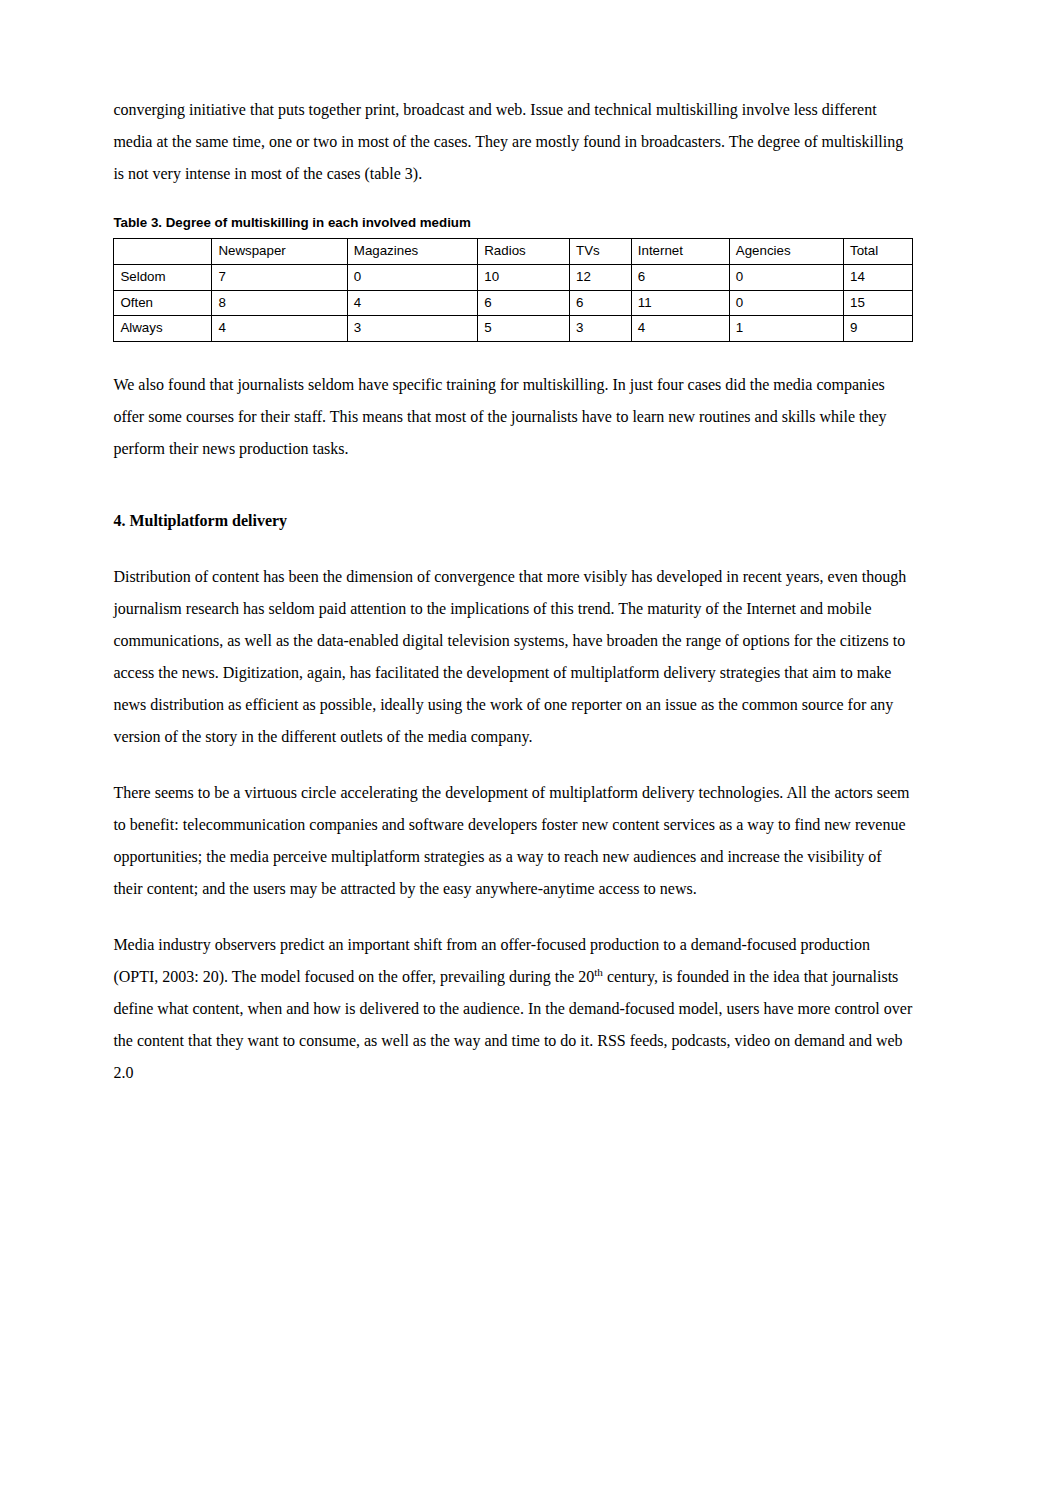converging initiative that puts together print, broadcast and web. Issue and technical multiskilling involve less different media at the same time, one or two in most of the cases. They are mostly found in broadcasters. The degree of multiskilling is not very intense in most of the cases (table 3).
Table 3. Degree of multiskilling in each involved medium
| | Newspaper | Magazines | Radios | TVs | Internet | Agencies | Total |
| Seldom | 7 | 0 | 10 | 12 | 6 | 0 | 14 |
| Often | 8 | 4 | 6 | 6 | 11 | 0 | 15 |
| Always | 4 | 3 | 5 | 3 | 4 | 1 | 9 |
We also found that journalists seldom have specific training for multiskilling. In just four cases did the media companies offer some courses for their staff. This means that most of the journalists have to learn new routines and skills while they perform their news production tasks.
4. Multiplatform delivery
Distribution of content has been the dimension of convergence that more visibly has developed in recent years, even though journalism research has seldom paid attention to the implications of this trend. The maturity of the Internet and mobile communications, as well as the data-enabled digital television systems, have broaden the range of options for the citizens to access the news. Digitization, again, has facilitated the development of multiplatform delivery strategies that aim to make news distribution as efficient as possible, ideally using the work of one reporter on an issue as the common source for any version of the story in the different outlets of the media company.
There seems to be a virtuous circle accelerating the development of multiplatform delivery technologies. All the actors seem to benefit: telecommunication companies and software developers foster new content services as a way to find new revenue opportunities; the media perceive multiplatform strategies as a way to reach new audiences and increase the visibility of their content; and the users may be attracted by the easy anywhere-anytime access to news.
Media industry observers predict an important shift from an offer-focused production to a demand-focused production (OPTI, 2003: 20). The model focused on the offer, prevailing during the 20th century, is founded in the idea that journalists define what content, when and how is delivered to the audience. In the demand-focused model, users have more control over the content that they want to consume, as well as the way and time to do it. RSS feeds, podcasts, video on demand and web 2.0